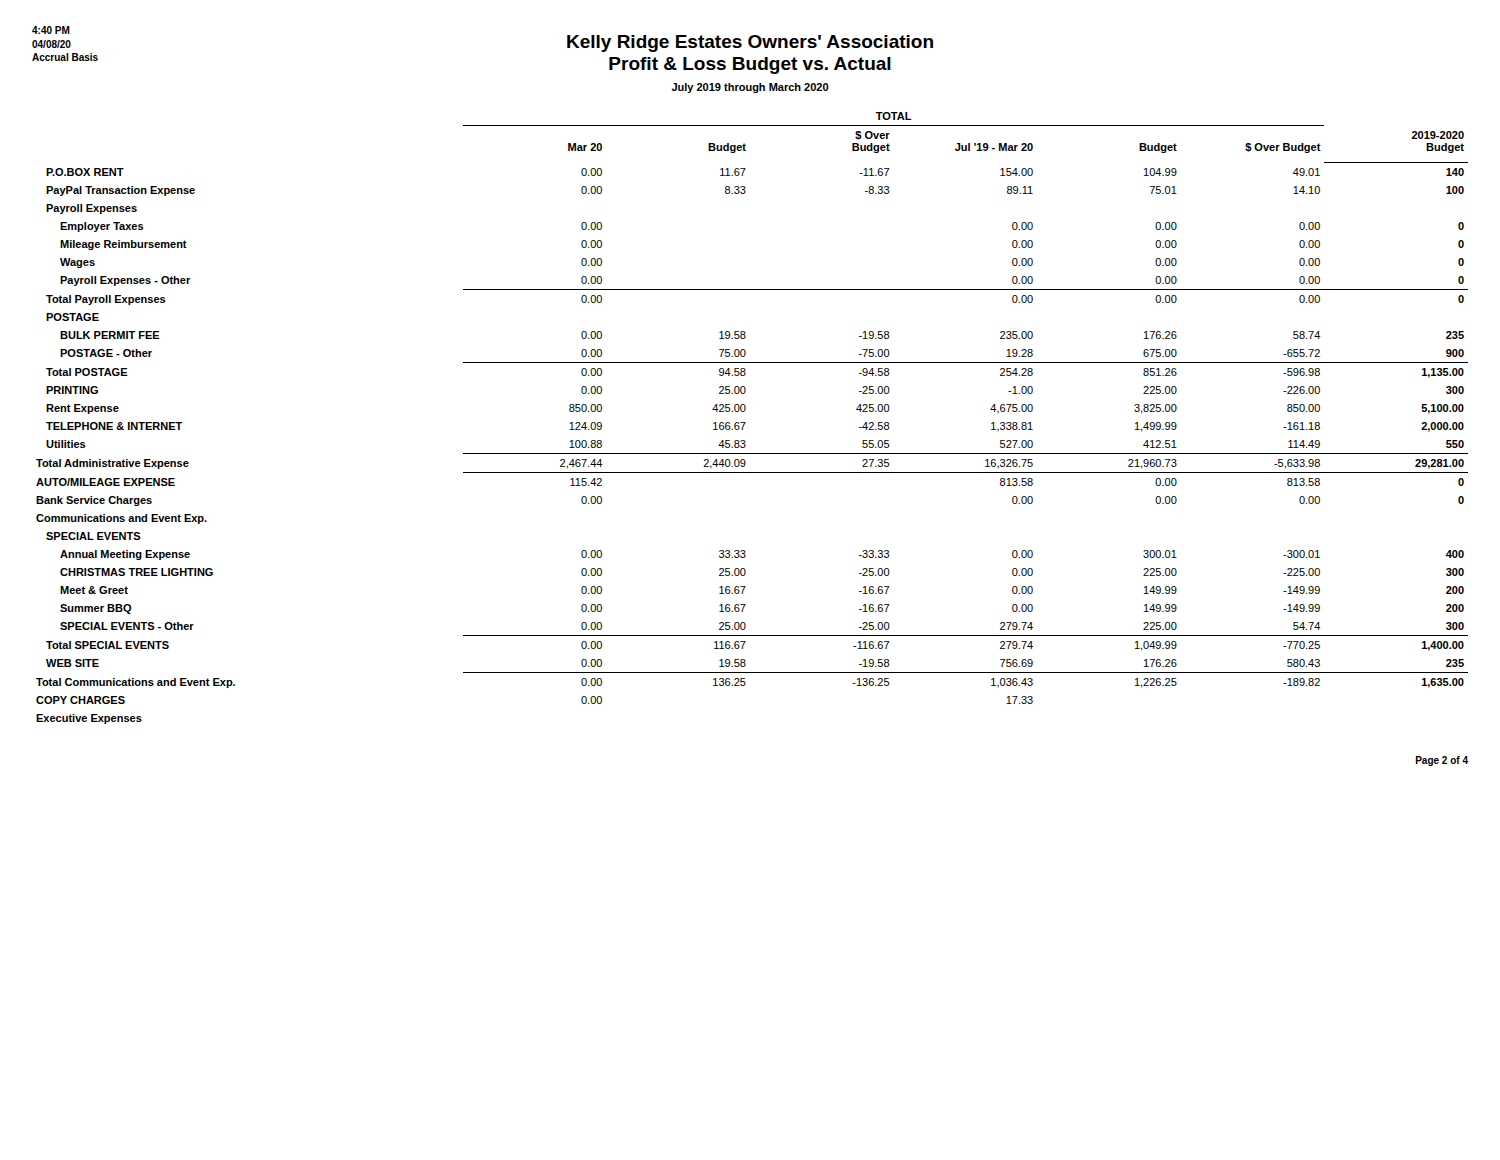4:40 PM
04/08/20
Accrual Basis
Kelly Ridge Estates Owners' Association
Profit & Loss Budget vs. Actual
July 2019 through March 2020
| | TOTAL | |
| --- | --- | --- |
| | Mar 20 | Budget | $ Over Budget | Jul '19 - Mar 20 | Budget | $ Over Budget | 2019-2020 Budget |
| P.O.BOX RENT | 0.00 | 11.67 | -11.67 | 154.00 | 104.99 | 49.01 | 140 |
| PayPal Transaction Expense | 0.00 | 8.33 | -8.33 | 89.11 | 75.01 | 14.10 | 100 |
| Payroll Expenses | | | | | | | |
| Employer Taxes | 0.00 | | | 0.00 | 0.00 | 0.00 | 0 |
| Mileage Reimbursement | 0.00 | | | 0.00 | 0.00 | 0.00 | 0 |
| Wages | 0.00 | | | 0.00 | 0.00 | 0.00 | 0 |
| Payroll Expenses - Other | 0.00 | | | 0.00 | 0.00 | 0.00 | 0 |
| Total Payroll Expenses | 0.00 | | | 0.00 | 0.00 | 0.00 | 0 |
| POSTAGE | | | | | | | |
| BULK PERMIT FEE | 0.00 | 19.58 | -19.58 | 235.00 | 176.26 | 58.74 | 235 |
| POSTAGE - Other | 0.00 | 75.00 | -75.00 | 19.28 | 675.00 | -655.72 | 900 |
| Total POSTAGE | 0.00 | 94.58 | -94.58 | 254.28 | 851.26 | -596.98 | 1,135.00 |
| PRINTING | 0.00 | 25.00 | -25.00 | -1.00 | 225.00 | -226.00 | 300 |
| Rent Expense | 850.00 | 425.00 | 425.00 | 4,675.00 | 3,825.00 | 850.00 | 5,100.00 |
| TELEPHONE & INTERNET | 124.09 | 166.67 | -42.58 | 1,338.81 | 1,499.99 | -161.18 | 2,000.00 |
| Utilities | 100.88 | 45.83 | 55.05 | 527.00 | 412.51 | 114.49 | 550 |
| Total Administrative Expense | 2,467.44 | 2,440.09 | 27.35 | 16,326.75 | 21,960.73 | -5,633.98 | 29,281.00 |
| AUTO/MILEAGE EXPENSE | 115.42 | | | 813.58 | 0.00 | 813.58 | 0 |
| Bank Service Charges | 0.00 | | | 0.00 | 0.00 | 0.00 | 0 |
| Communications and Event Exp. | | | | | | | |
| SPECIAL EVENTS | | | | | | | |
| Annual Meeting Expense | 0.00 | 33.33 | -33.33 | 0.00 | 300.01 | -300.01 | 400 |
| CHRISTMAS TREE LIGHTING | 0.00 | 25.00 | -25.00 | 0.00 | 225.00 | -225.00 | 300 |
| Meet & Greet | 0.00 | 16.67 | -16.67 | 0.00 | 149.99 | -149.99 | 200 |
| Summer BBQ | 0.00 | 16.67 | -16.67 | 0.00 | 149.99 | -149.99 | 200 |
| SPECIAL EVENTS - Other | 0.00 | 25.00 | -25.00 | 279.74 | 225.00 | 54.74 | 300 |
| Total SPECIAL EVENTS | 0.00 | 116.67 | -116.67 | 279.74 | 1,049.99 | -770.25 | 1,400.00 |
| WEB SITE | 0.00 | 19.58 | -19.58 | 756.69 | 176.26 | 580.43 | 235 |
| Total Communications and Event Exp. | 0.00 | 136.25 | -136.25 | 1,036.43 | 1,226.25 | -189.82 | 1,635.00 |
| COPY CHARGES | 0.00 | | | 17.33 | | | |
| Executive Expenses | | | | | | | |
Page 2 of 4